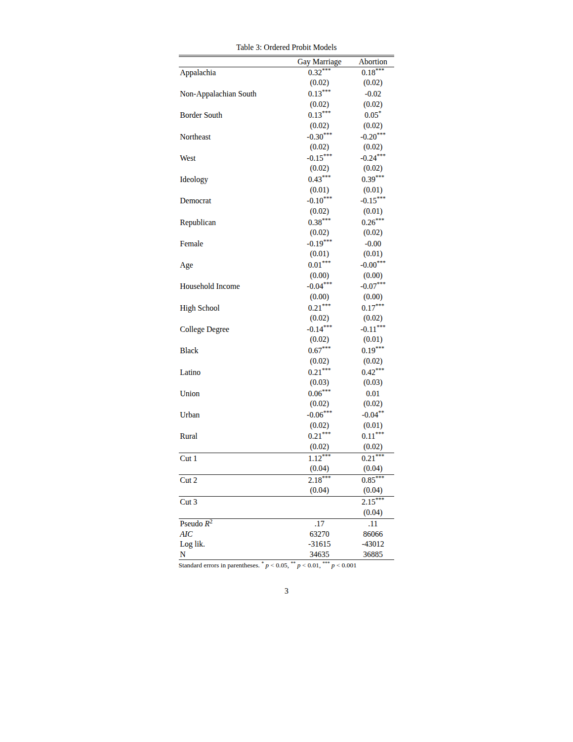Table 3: Ordered Probit Models
| | Gay Marriage | Abortion |
| --- | --- | --- |
| Appalachia | 0.32 *** | 0.18 *** |
| | (0.02) | (0.02) |
| Non-Appalachian South | 0.13 *** | -0.02 |
| | (0.02) | (0.02) |
| Border South | 0.13 *** | 0.05 * |
| | (0.02) | (0.02) |
| Northeast | -0.30 *** | -0.20 *** |
| | (0.02) | (0.02) |
| West | -0.15 *** | -0.24 *** |
| | (0.02) | (0.02) |
| Ideology | 0.43 *** | 0.39 *** |
| | (0.01) | (0.01) |
| Democrat | -0.10 *** | -0.15 *** |
| | (0.02) | (0.01) |
| Republican | 0.38 *** | 0.26 *** |
| | (0.02) | (0.02) |
| Female | -0.19 *** | -0.00 |
| | (0.01) | (0.01) |
| Age | 0.01 *** | -0.00 *** |
| | (0.00) | (0.00) |
| Household Income | -0.04 *** | -0.07 *** |
| | (0.00) | (0.00) |
| High School | 0.21 *** | 0.17 *** |
| | (0.02) | (0.02) |
| College Degree | -0.14 *** | -0.11 *** |
| | (0.02) | (0.01) |
| Black | 0.67 *** | 0.19 *** |
| | (0.02) | (0.02) |
| Latino | 0.21 *** | 0.42 *** |
| | (0.03) | (0.03) |
| Union | 0.06 *** | 0.01 |
| | (0.02) | (0.02) |
| Urban | -0.06 *** | -0.04 ** |
| | (0.02) | (0.01) |
| Rural | 0.21 *** | 0.11 *** |
| | (0.02) | (0.02) |
| Cut 1 | 1.12 *** | 0.21 *** |
| | (0.04) | (0.04) |
| Cut 2 | 2.18 *** | 0.85 *** |
| | (0.04) | (0.04) |
| Cut 3 | | 2.15 *** |
| | | (0.04) |
| Pseudo R 2 | .17 | .11 |
| AIC | 63270 | 86066 |
| Log lik. | -31615 | -43012 |
| N | 34635 | 36885 |
Standard errors in parentheses. * p < 0.05, ** p < 0.01, *** p < 0.001
3